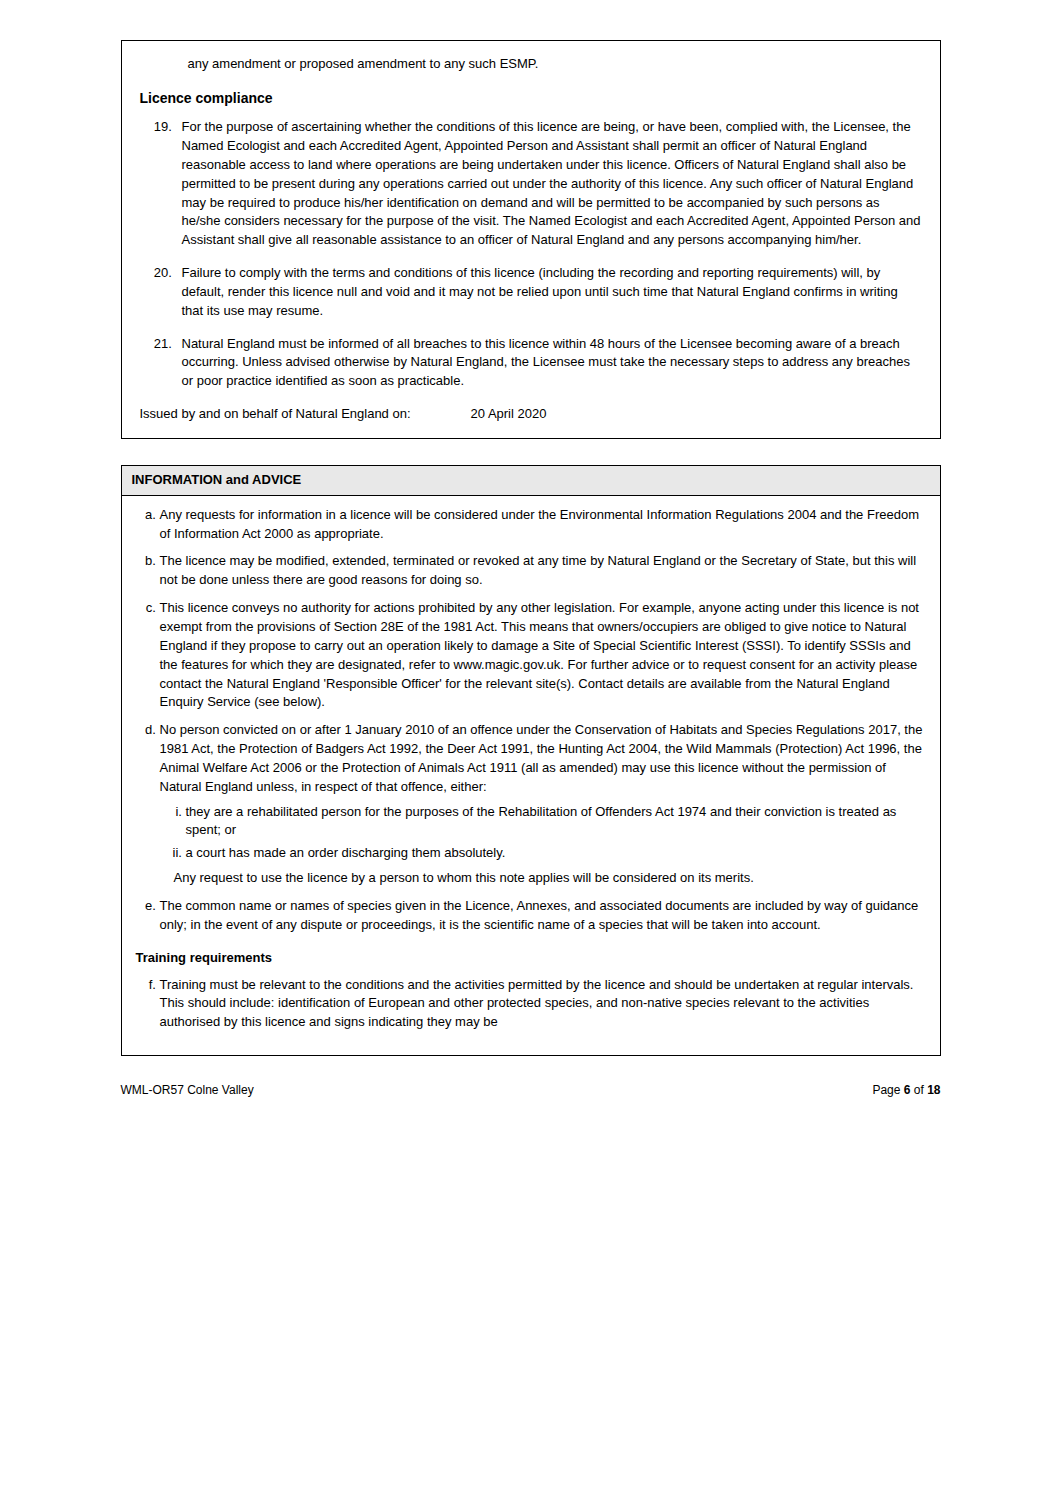any amendment or proposed amendment to any such ESMP.
Licence compliance
For the purpose of ascertaining whether the conditions of this licence are being, or have been, complied with, the Licensee, the Named Ecologist and each Accredited Agent, Appointed Person and Assistant shall permit an officer of Natural England reasonable access to land where operations are being undertaken under this licence. Officers of Natural England shall also be permitted to be present during any operations carried out under the authority of this licence. Any such officer of Natural England may be required to produce his/her identification on demand and will be permitted to be accompanied by such persons as he/she considers necessary for the purpose of the visit. The Named Ecologist and each Accredited Agent, Appointed Person and Assistant shall give all reasonable assistance to an officer of Natural England and any persons accompanying him/her.
Failure to comply with the terms and conditions of this licence (including the recording and reporting requirements) will, by default, render this licence null and void and it may not be relied upon until such time that Natural England confirms in writing that its use may resume.
Natural England must be informed of all breaches to this licence within 48 hours of the Licensee becoming aware of a breach occurring. Unless advised otherwise by Natural England, the Licensee must take the necessary steps to address any breaches or poor practice identified as soon as practicable.
Issued by and on behalf of Natural England on:20 April 2020
INFORMATION and ADVICE
Any requests for information in a licence will be considered under the Environmental Information Regulations 2004 and the Freedom of Information Act 2000 as appropriate.
The licence may be modified, extended, terminated or revoked at any time by Natural England or the Secretary of State, but this will not be done unless there are good reasons for doing so.
This licence conveys no authority for actions prohibited by any other legislation. For example, anyone acting under this licence is not exempt from the provisions of Section 28E of the 1981 Act. This means that owners/occupiers are obliged to give notice to Natural England if they propose to carry out an operation likely to damage a Site of Special Scientific Interest (SSSI). To identify SSSIs and the features for which they are designated, refer to www.magic.gov.uk. For further advice or to request consent for an activity please contact the Natural England 'Responsible Officer' for the relevant site(s). Contact details are available from the Natural England Enquiry Service (see below).
No person convicted on or after 1 January 2010 of an offence under the Conservation of Habitats and Species Regulations 2017, the 1981 Act, the Protection of Badgers Act 1992, the Deer Act 1991, the Hunting Act 2004, the Wild Mammals (Protection) Act 1996, the Animal Welfare Act 2006 or the Protection of Animals Act 1911 (all as amended) may use this licence without the permission of Natural England unless, in respect of that offence, either:
they are a rehabilitated person for the purposes of the Rehabilitation of Offenders Act 1974 and their conviction is treated as spent; or
a court has made an order discharging them absolutely.
Any request to use the licence by a person to whom this note applies will be considered on its merits.
The common name or names of species given in the Licence, Annexes, and associated documents are included by way of guidance only; in the event of any dispute or proceedings, it is the scientific name of a species that will be taken into account.
Training requirements
Training must be relevant to the conditions and the activities permitted by the licence and should be undertaken at regular intervals. This should include: identification of European and other protected species, and non-native species relevant to the activities authorised by this licence and signs indicating they may be
WML-OR57 Colne Valley
Page 6 of 18